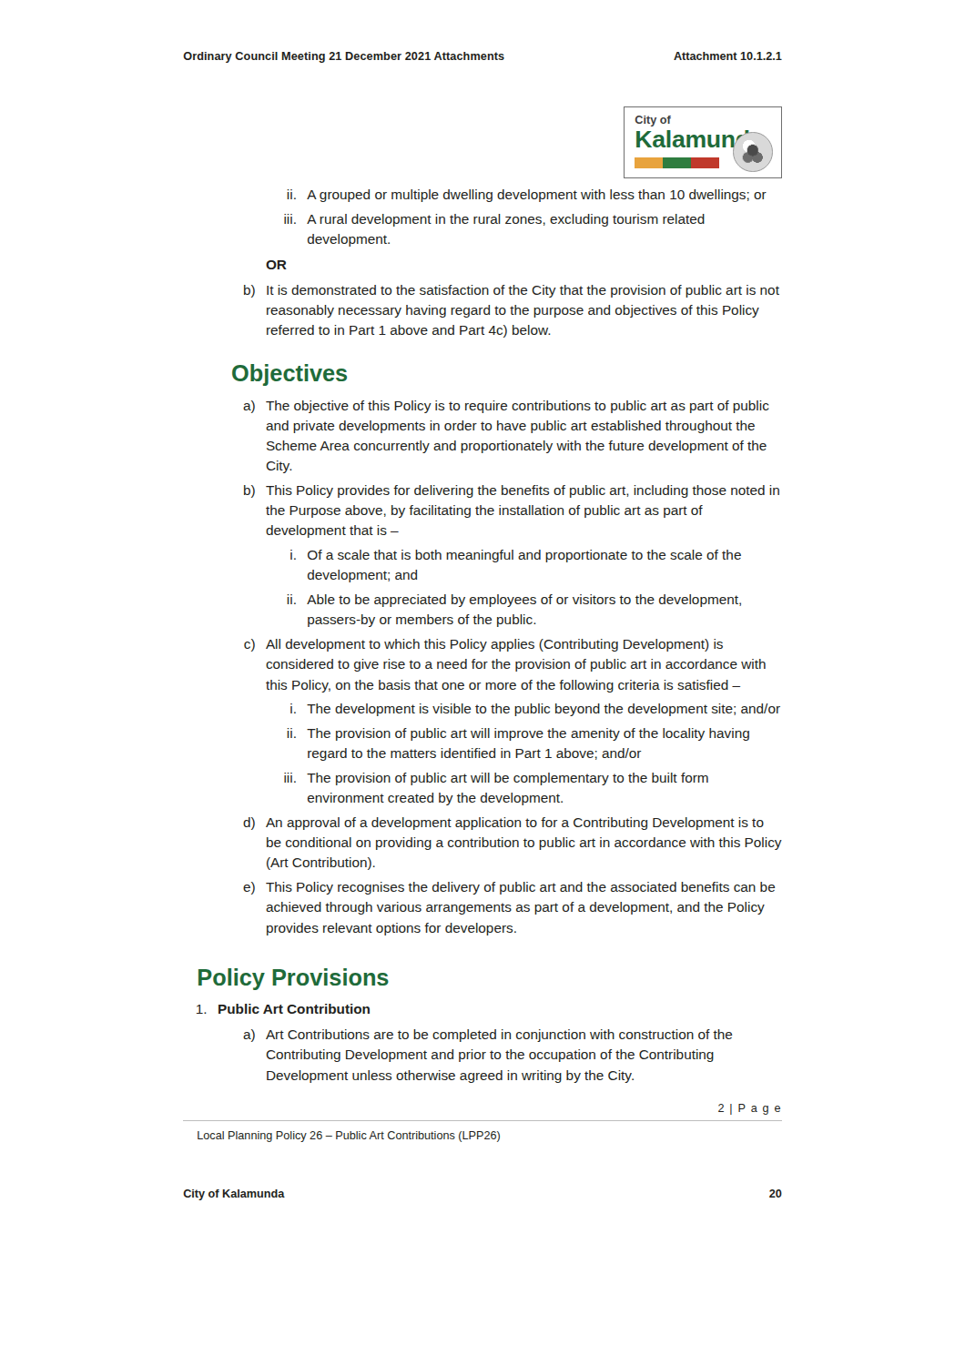Ordinary Council Meeting 21 December 2021 Attachments
Attachment 10.1.2.1
City of
Kalamunda
ii.
A grouped or multiple dwelling development with less than 10 dwellings; or
iii.
A rural development in the rural zones, excluding tourism related development.
OR
b)
It is demonstrated to the satisfaction of the City that the provision of public art is not reasonably necessary having regard to the purpose and objectives of this Policy referred to in Part 1 above and Part 4c) below.
Objectives
a)
The objective of this Policy is to require contributions to public art as part of public and private developments in order to have public art established throughout the Scheme Area concurrently and proportionately with the future development of the City.
b)
This Policy provides for delivering the benefits of public art, including those noted in the Purpose above, by facilitating the installation of public art as part of development that is –
i.
Of a scale that is both meaningful and proportionate to the scale of the development; and
ii.
Able to be appreciated by employees of or visitors to the development, passers-by or members of the public.
c)
All development to which this Policy applies (Contributing Development) is considered to give rise to a need for the provision of public art in accordance with this Policy, on the basis that one or more of the following criteria is satisfied –
i.
The development is visible to the public beyond the development site; and/or
ii.
The provision of public art will improve the amenity of the locality having regard to the matters identified in Part 1 above; and/or
iii.
The provision of public art will be complementary to the built form environment created by the development.
d)
An approval of a development application to for a Contributing Development is to be conditional on providing a contribution to public art in accordance with this Policy (Art Contribution).
e)
This Policy recognises the delivery of public art and the associated benefits can be achieved through various arrangements as part of a development, and the Policy provides relevant options for developers.
Policy Provisions
1.
Public Art Contribution
a)
Art Contributions are to be completed in conjunction with construction of the Contributing Development and prior to the occupation of the Contributing Development unless otherwise agreed in writing by the City.
2 | P a g e
Local Planning Policy 26 – Public Art Contributions (LPP26)
City of Kalamunda
20